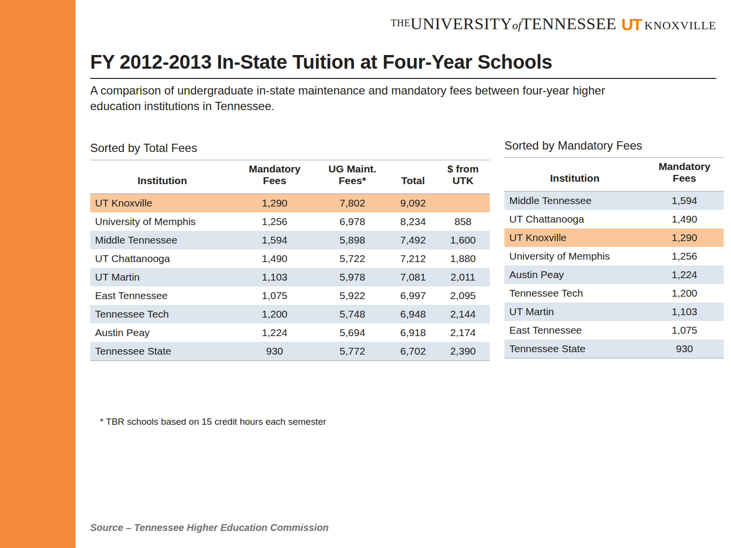THE UNIVERSITY of TENNESSEE UT KNOXVILLE
FY 2012-2013 In-State Tuition at Four-Year Schools
A comparison of undergraduate in-state maintenance and mandatory fees between four-year higher education institutions in Tennessee.
Sorted by Total Fees
| Institution | Mandatory Fees | UG Maint. Fees* | Total | $ from UTK |
| --- | --- | --- | --- | --- |
| UT Knoxville | 1,290 | 7,802 | 9,092 | |
| University of Memphis | 1,256 | 6,978 | 8,234 | 858 |
| Middle Tennessee | 1,594 | 5,898 | 7,492 | 1,600 |
| UT Chattanooga | 1,490 | 5,722 | 7,212 | 1,880 |
| UT Martin | 1,103 | 5,978 | 7,081 | 2,011 |
| East Tennessee | 1,075 | 5,922 | 6,997 | 2,095 |
| Tennessee Tech | 1,200 | 5,748 | 6,948 | 2,144 |
| Austin Peay | 1,224 | 5,694 | 6,918 | 2,174 |
| Tennessee State | 930 | 5,772 | 6,702 | 2,390 |
Sorted by Mandatory Fees
| Institution | Mandatory Fees |
| --- | --- |
| Middle Tennessee | 1,594 |
| UT Chattanooga | 1,490 |
| UT Knoxville | 1,290 |
| University of Memphis | 1,256 |
| Austin Peay | 1,224 |
| Tennessee Tech | 1,200 |
| UT Martin | 1,103 |
| East Tennessee | 1,075 |
| Tennessee State | 930 |
* TBR schools based on 15 credit hours each semester
Source – Tennessee Higher Education Commission